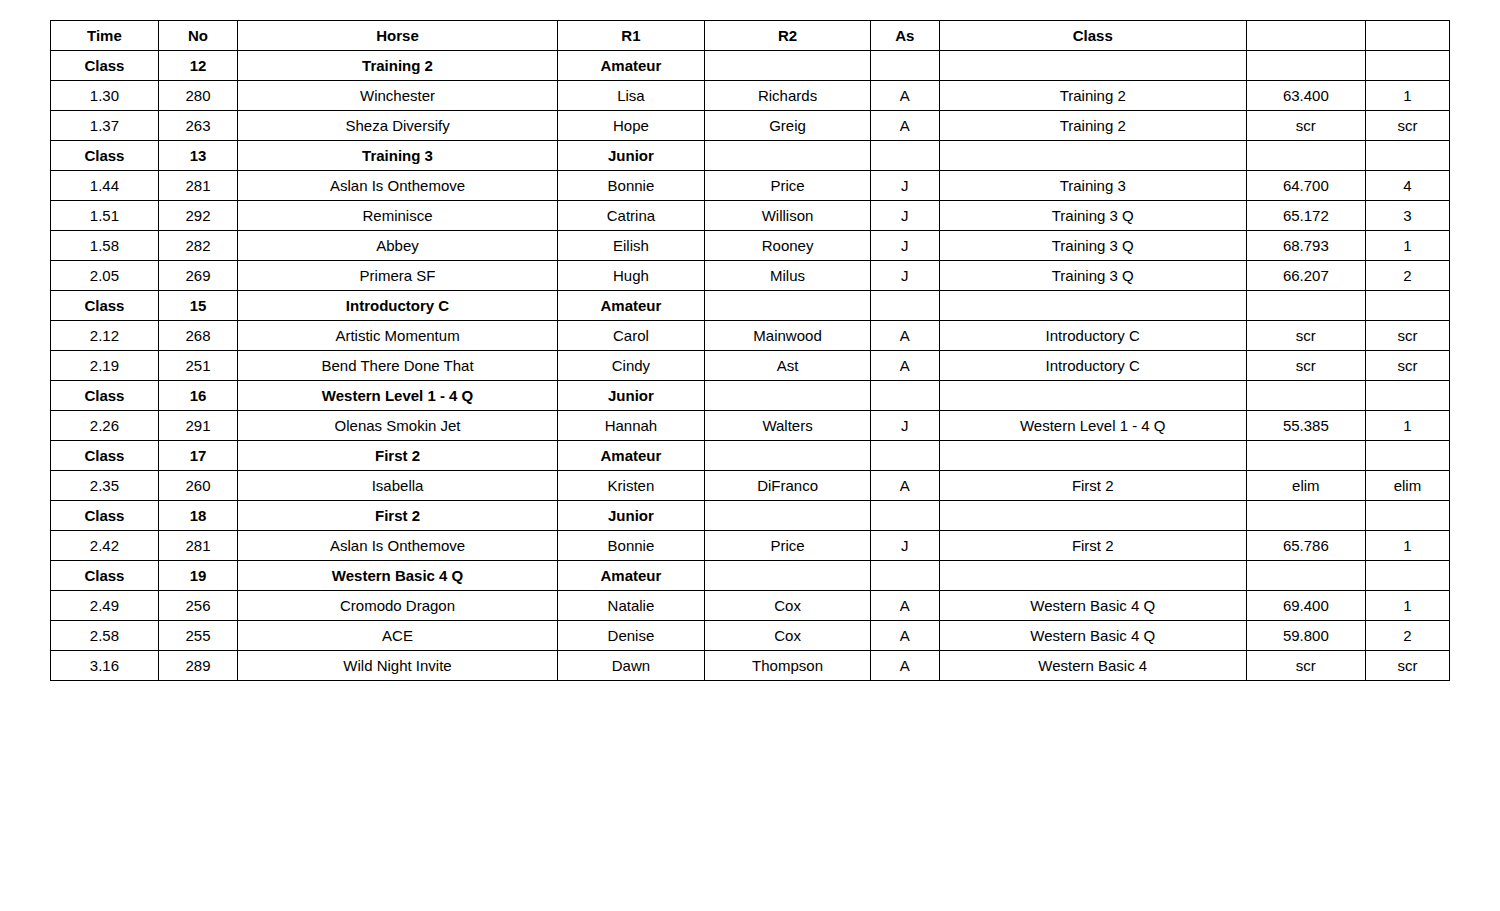| Time | No | Horse | R1 | R2 | As | Class | | |
| --- | --- | --- | --- | --- | --- | --- | --- | --- |
| Class | 12 | Training 2 | Amateur | | | | | |
| 1.30 | 280 | Winchester | Lisa | Richards | A | Training 2 | 63.400 | 1 |
| 1.37 | 263 | Sheza Diversify | Hope | Greig | A | Training 2 | scr | scr |
| Class | 13 | Training 3 | Junior | | | | | |
| 1.44 | 281 | Aslan Is Onthemove | Bonnie | Price | J | Training 3 | 64.700 | 4 |
| 1.51 | 292 | Reminisce | Catrina | Willison | J | Training 3 Q | 65.172 | 3 |
| 1.58 | 282 | Abbey | Eilish | Rooney | J | Training 3 Q | 68.793 | 1 |
| 2.05 | 269 | Primera SF | Hugh | Milus | J | Training 3 Q | 66.207 | 2 |
| Class | 15 | Introductory C | Amateur | | | | | |
| 2.12 | 268 | Artistic Momentum | Carol | Mainwood | A | Introductory C | scr | scr |
| 2.19 | 251 | Bend There Done That | Cindy | Ast | A | Introductory C | scr | scr |
| Class | 16 | Western Level 1 - 4 Q | Junior | | | | | |
| 2.26 | 291 | Olenas Smokin Jet | Hannah | Walters | J | Western Level 1 - 4 Q | 55.385 | 1 |
| Class | 17 | First 2 | Amateur | | | | | |
| 2.35 | 260 | Isabella | Kristen | DiFranco | A | First 2 | elim | elim |
| Class | 18 | First 2 | Junior | | | | | |
| 2.42 | 281 | Aslan Is Onthemove | Bonnie | Price | J | First 2 | 65.786 | 1 |
| Class | 19 | Western Basic 4 Q | Amateur | | | | | |
| 2.49 | 256 | Cromodo Dragon | Natalie | Cox | A | Western Basic 4 Q | 69.400 | 1 |
| 2.58 | 255 | ACE | Denise | Cox | A | Western Basic 4 Q | 59.800 | 2 |
| 3.16 | 289 | Wild Night Invite | Dawn | Thompson | A | Western Basic 4 | scr | scr |